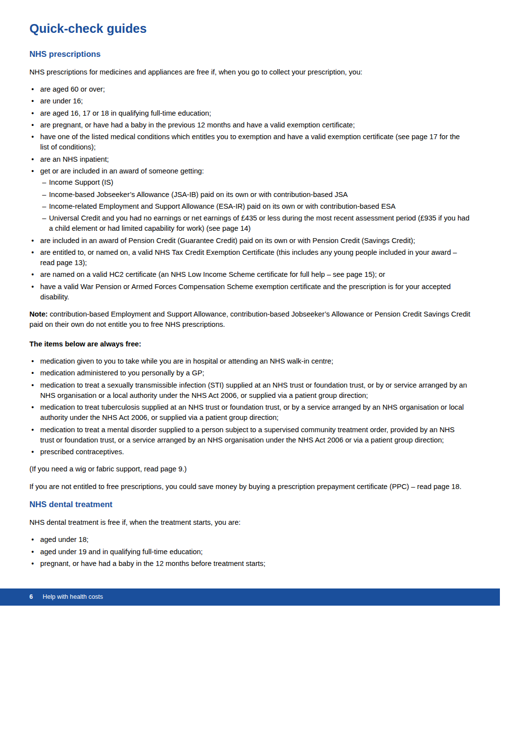Quick-check guides
NHS prescriptions
NHS prescriptions for medicines and appliances are free if, when you go to collect your prescription, you:
are aged 60 or over;
are under 16;
are aged 16, 17 or 18 in qualifying full-time education;
are pregnant, or have had a baby in the previous 12 months and have a valid exemption certificate;
have one of the listed medical conditions which entitles you to exemption and have a valid exemption certificate (see page 17 for the list of conditions);
are an NHS inpatient;
get or are included in an award of someone getting:
Income Support (IS)
Income-based Jobseeker’s Allowance (JSA-IB) paid on its own or with contribution-based JSA
Income-related Employment and Support Allowance (ESA-IR) paid on its own or with contribution-based ESA
Universal Credit and you had no earnings or net earnings of £435 or less during the most recent assessment period (£935 if you had a child element or had limited capability for work) (see page 14)
are included in an award of Pension Credit (Guarantee Credit) paid on its own or with Pension Credit (Savings Credit);
are entitled to, or named on, a valid NHS Tax Credit Exemption Certificate (this includes any young people included in your award – read page 13);
are named on a valid HC2 certificate (an NHS Low Income Scheme certificate for full help – see page 15); or
have a valid War Pension or Armed Forces Compensation Scheme exemption certificate and the prescription is for your accepted disability.
Note: contribution-based Employment and Support Allowance, contribution-based Jobseeker’s Allowance or Pension Credit Savings Credit paid on their own do not entitle you to free NHS prescriptions.
The items below are always free:
medication given to you to take while you are in hospital or attending an NHS walk-in centre;
medication administered to you personally by a GP;
medication to treat a sexually transmissible infection (STI) supplied at an NHS trust or foundation trust, or by or service arranged by an NHS organisation or a local authority under the NHS Act 2006, or supplied via a patient group direction;
medication to treat tuberculosis supplied at an NHS trust or foundation trust, or by a service arranged by an NHS organisation or local authority under the NHS Act 2006, or supplied via a patient group direction;
medication to treat a mental disorder supplied to a person subject to a supervised community treatment order, provided by an NHS trust or foundation trust, or a service arranged by an NHS organisation under the NHS Act 2006 or via a patient group direction;
prescribed contraceptives.
(If you need a wig or fabric support, read page 9.)
If you are not entitled to free prescriptions, you could save money by buying a prescription prepayment certificate (PPC) – read page 18.
NHS dental treatment
NHS dental treatment is free if, when the treatment starts, you are:
aged under 18;
aged under 19 and in qualifying full-time education;
pregnant, or have had a baby in the 12 months before treatment starts;
6 Help with health costs